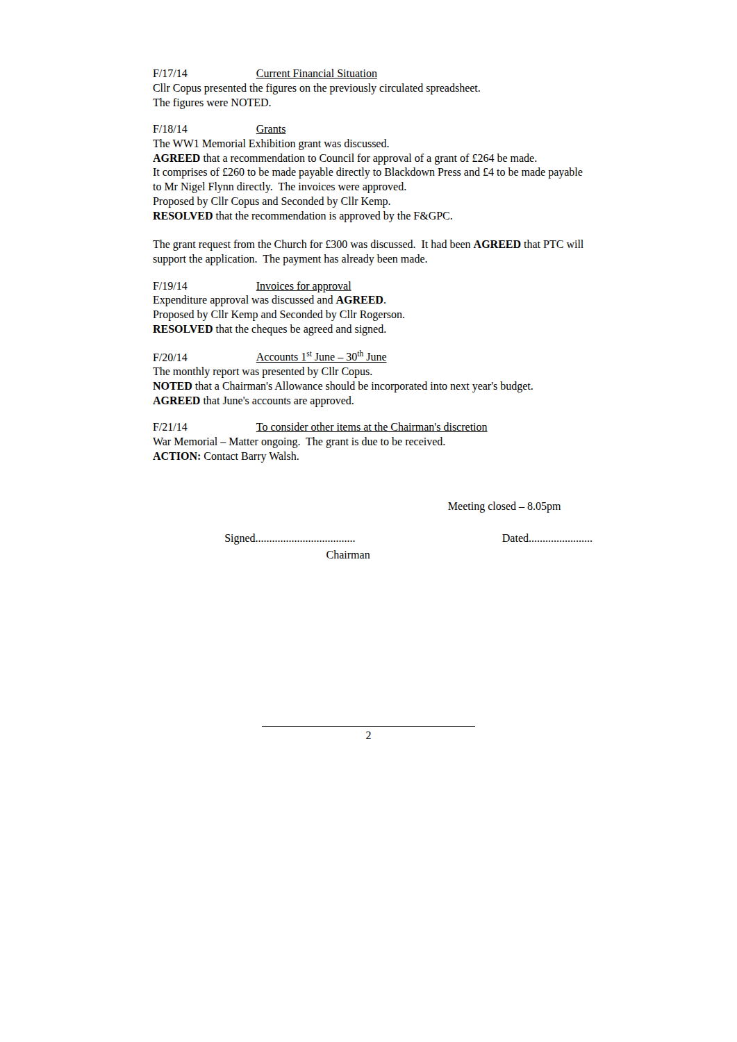F/17/14 Current Financial Situation
Cllr Copus presented the figures on the previously circulated spreadsheet.
The figures were NOTED.
F/18/14 Grants
The WW1 Memorial Exhibition grant was discussed.
AGREED that a recommendation to Council for approval of a grant of £264 be made.
It comprises of £260 to be made payable directly to Blackdown Press and £4 to be made payable to Mr Nigel Flynn directly. The invoices were approved.
Proposed by Cllr Copus and Seconded by Cllr Kemp.
RESOLVED that the recommendation is approved by the F&GPC.
The grant request from the Church for £300 was discussed. It had been AGREED that PTC will support the application. The payment has already been made.
F/19/14 Invoices for approval
Expenditure approval was discussed and AGREED.
Proposed by Cllr Kemp and Seconded by Cllr Rogerson.
RESOLVED that the cheques be agreed and signed.
F/20/14 Accounts 1st June – 30th June
The monthly report was presented by Cllr Copus.
NOTED that a Chairman's Allowance should be incorporated into next year's budget.
AGREED that June's accounts are approved.
F/21/14 To consider other items at the Chairman's discretion
War Memorial – Matter ongoing. The grant is due to be received.
ACTION: Contact Barry Walsh.
Meeting closed – 8.05pm
Signed.................................... Dated.......................
Chairman
2